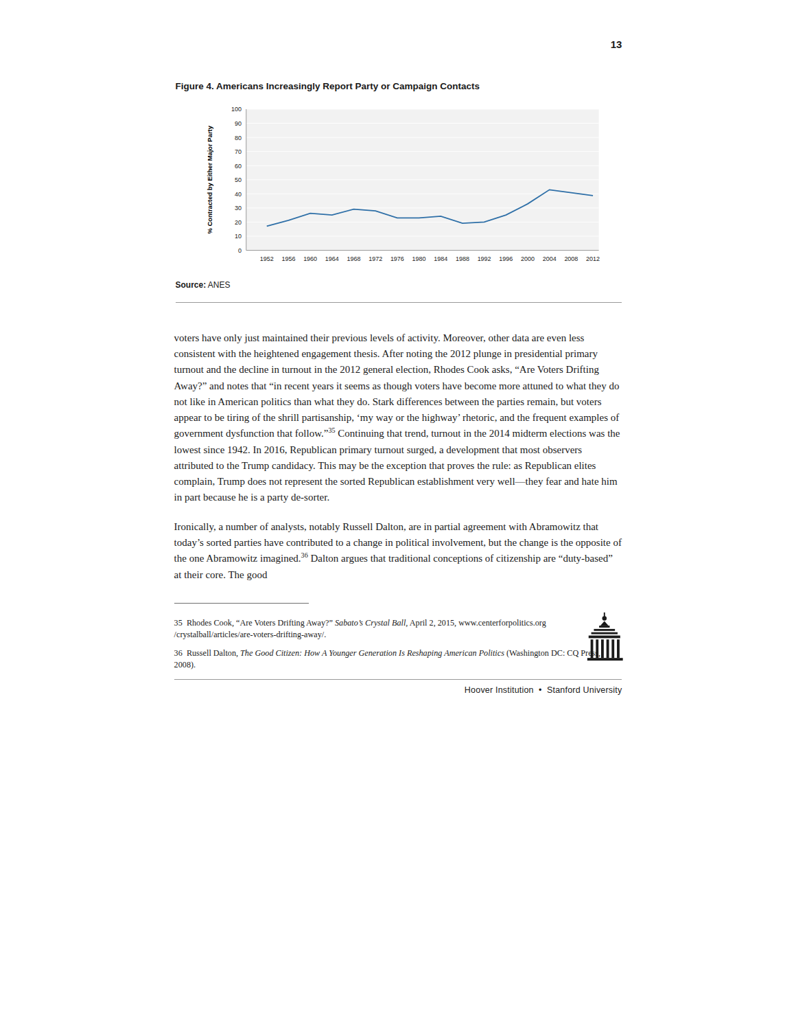13
Figure 4. Americans Increasingly Report Party or Campaign Contacts
100 90 80 70 60 50 40 30 20 10 0 % Contracted by Either Major Party 1952 1956 1960 1964 1968 1972 1976 1980 1984 1988 1992 1996 2000 2004 2008 2012
Source: ANES
voters have only just maintained their previous levels of activity. Moreover, other data are even less consistent with the heightened engagement thesis. After noting the 2012 plunge in presidential primary turnout and the decline in turnout in the 2012 general election, Rhodes Cook asks, “Are Voters Drifting Away?” and notes that “in recent years it seems as though voters have become more attuned to what they do not like in American politics than what they do. Stark differences between the parties remain, but voters appear to be tiring of the shrill partisanship, ‘my way or the highway’ rhetoric, and the frequent examples of government dysfunction that follow.”35 Continuing that trend, turnout in the 2014 midterm elections was the lowest since 1942. In 2016, Republican primary turnout surged, a development that most observers attributed to the Trump candidacy. This may be the exception that proves the rule: as Republican elites complain, Trump does not represent the sorted Republican establishment very well—they fear and hate him in part because he is a party de-sorter.
Ironically, a number of analysts, notably Russell Dalton, are in partial agreement with Abramowitz that today’s sorted parties have contributed to a change in political involvement, but the change is the opposite of the one Abramowitz imagined.36 Dalton argues that traditional conceptions of citizenship are “duty-based” at their core. The good
35 Rhodes Cook, “Are Voters Drifting Away?” Sabato’s Crystal Ball, April 2, 2015, www.centerforpolitics.org /crystalball/articles/are-voters-drifting-away/.
36 Russell Dalton, The Good Citizen: How A Younger Generation Is Reshaping American Politics (Washington DC: CQ Press, 2008).
Hoover Institution • Stanford University